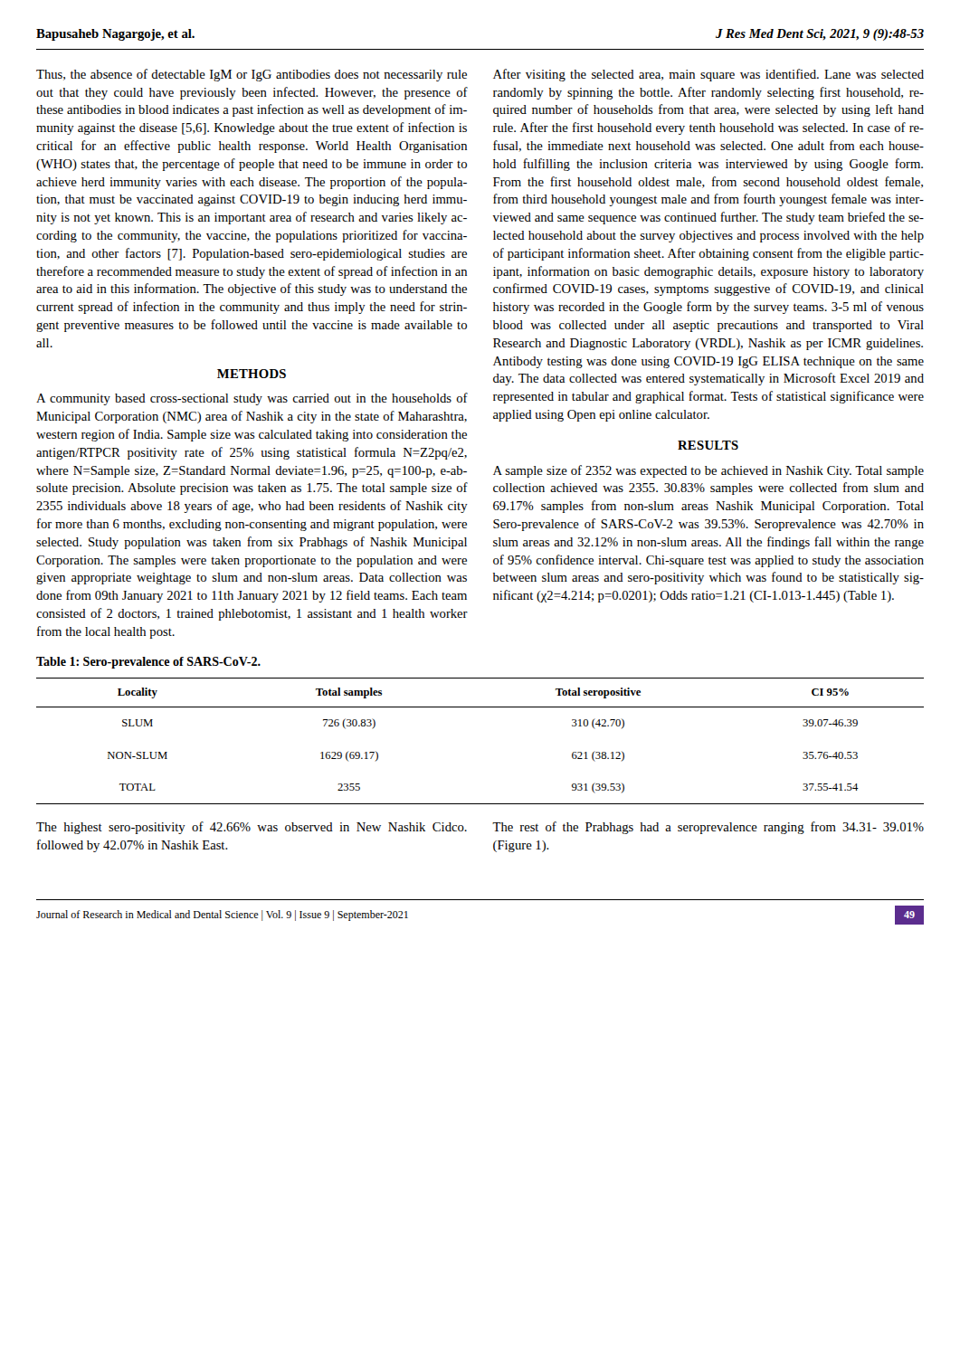Bapusaheb Nagargoje, et al.
J Res Med Dent Sci, 2021, 9 (9):48-53
Thus, the absence of detectable IgM or IgG antibodies does not necessarily rule out that they could have previously been infected. However, the presence of these antibodies in blood indicates a past infection as well as development of immunity against the disease [5,6]. Knowledge about the true extent of infection is critical for an effective public health response. World Health Organisation (WHO) states that, the percentage of people that need to be immune in order to achieve herd immunity varies with each disease. The proportion of the population, that must be vaccinated against COVID-19 to begin inducing herd immunity is not yet known. This is an important area of research and varies likely according to the community, the vaccine, the populations prioritized for vaccination, and other factors [7]. Population-based sero-epidemiological studies are therefore a recommended measure to study the extent of spread of infection in an area to aid in this information. The objective of this study was to understand the current spread of infection in the community and thus imply the need for stringent preventive measures to be followed until the vaccine is made available to all.
Methods
A community based cross-sectional study was carried out in the households of Municipal Corporation (NMC) area of Nashik a city in the state of Maharashtra, western region of India. Sample size was calculated taking into consideration the antigen/RTPCR positivity rate of 25% using statistical formula N=Z2pq/e2, where N=Sample size, Z=Standard Normal deviate=1.96, p=25, q=100-p, e-absolute precision. Absolute precision was taken as 1.75. The total sample size of 2355 individuals above 18 years of age, who had been residents of Nashik city for more than 6 months, excluding non-consenting and migrant population, were selected. Study population was taken from six Prabhags of Nashik Municipal Corporation. The samples were taken proportionate to the population and were given appropriate weightage to slum and non-slum areas. Data collection was done from 09th January 2021 to 11th January 2021 by 12 field teams. Each team consisted of 2 doctors, 1 trained phlebotomist, 1 assistant and 1 health worker from the local health post.
After visiting the selected area, main square was identified. Lane was selected randomly by spinning the bottle. After randomly selecting first household, required number of households from that area, were selected by using left hand rule. After the first household every tenth household was selected. In case of refusal, the immediate next household was selected. One adult from each household fulfilling the inclusion criteria was interviewed by using Google form. From the first household oldest male, from second household oldest female, from third household youngest male and from fourth youngest female was interviewed and same sequence was continued further. The study team briefed the selected household about the survey objectives and process involved with the help of participant information sheet. After obtaining consent from the eligible participant, information on basic demographic details, exposure history to laboratory confirmed COVID-19 cases, symptoms suggestive of COVID-19, and clinical history was recorded in the Google form by the survey teams. 3-5 ml of venous blood was collected under all aseptic precautions and transported to Viral Research and Diagnostic Laboratory (VRDL), Nashik as per ICMR guidelines. Antibody testing was done using COVID-19 IgG ELISA technique on the same day. The data collected was entered systematically in Microsoft Excel 2019 and represented in tabular and graphical format. Tests of statistical significance were applied using Open epi online calculator.
Results
A sample size of 2352 was expected to be achieved in Nashik City. Total sample collection achieved was 2355. 30.83% samples were collected from slum and 69.17% samples from non-slum areas Nashik Municipal Corporation. Total Sero-prevalence of SARS-CoV-2 was 39.53%. Seroprevalence was 42.70% in slum areas and 32.12% in non-slum areas. All the findings fall within the range of 95% confidence interval. Chi-square test was applied to study the association between slum areas and sero-positivity which was found to be statistically significant (χ2=4.214; p=0.0201); Odds ratio=1.21 (CI-1.013-1.445) (Table 1).
Table 1: Sero-prevalence of SARS-CoV-2.
| Locality | Total samples | Total seropositive | CI 95% |
| --- | --- | --- | --- |
| SLUM | 726 (30.83) | 310 (42.70) | 39.07-46.39 |
| NON-SLUM | 1629 (69.17) | 621 (38.12) | 35.76-40.53 |
| TOTAL | 2355 | 931 (39.53) | 37.55-41.54 |
The highest sero-positivity of 42.66% was observed in New Nashik Cidco. followed by 42.07% in Nashik East.
The rest of the Prabhags had a seroprevalence ranging from 34.31- 39.01% (Figure 1).
Journal of Research in Medical and Dental Science | Vol. 9 | Issue 9 | September-2021
49